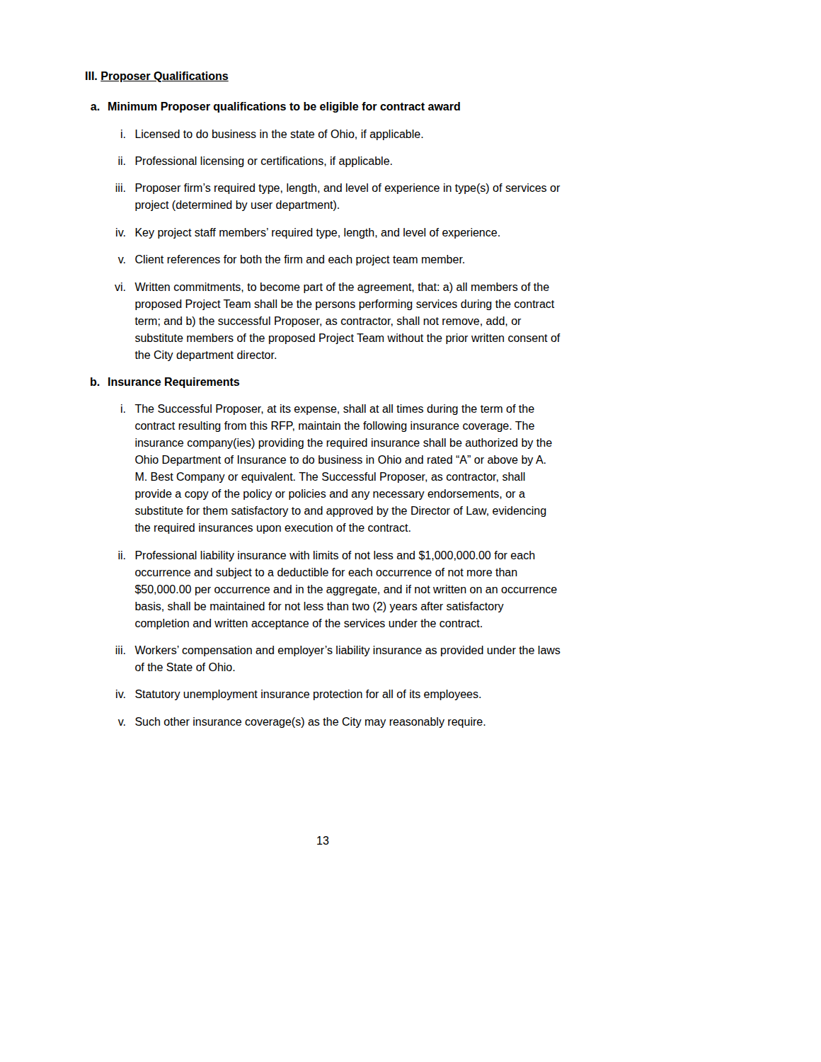III. Proposer Qualifications
Minimum Proposer qualifications to be eligible for contract award
Licensed to do business in the state of Ohio, if applicable.
Professional licensing or certifications, if applicable.
Proposer firm’s required type, length, and level of experience in type(s) of services or project (determined by user department).
Key project staff members’ required type, length, and level of experience.
Client references for both the firm and each project team member.
Written commitments, to become part of the agreement, that: a) all members of the proposed Project Team shall be the persons performing services during the contract term; and b) the successful Proposer, as contractor, shall not remove, add, or substitute members of the proposed Project Team without the prior written consent of the City department director.
Insurance Requirements
The Successful Proposer, at its expense, shall at all times during the term of the contract resulting from this RFP, maintain the following insurance coverage. The insurance company(ies) providing the required insurance shall be authorized by the Ohio Department of Insurance to do business in Ohio and rated “A” or above by A. M. Best Company or equivalent. The Successful Proposer, as contractor, shall provide a copy of the policy or policies and any necessary endorsements, or a substitute for them satisfactory to and approved by the Director of Law, evidencing the required insurances upon execution of the contract.
Professional liability insurance with limits of not less and $1,000,000.00 for each occurrence and subject to a deductible for each occurrence of not more than $50,000.00 per occurrence and in the aggregate, and if not written on an occurrence basis, shall be maintained for not less than two (2) years after satisfactory completion and written acceptance of the services under the contract.
Workers’ compensation and employer’s liability insurance as provided under the laws of the State of Ohio.
Statutory unemployment insurance protection for all of its employees.
Such other insurance coverage(s) as the City may reasonably require.
13